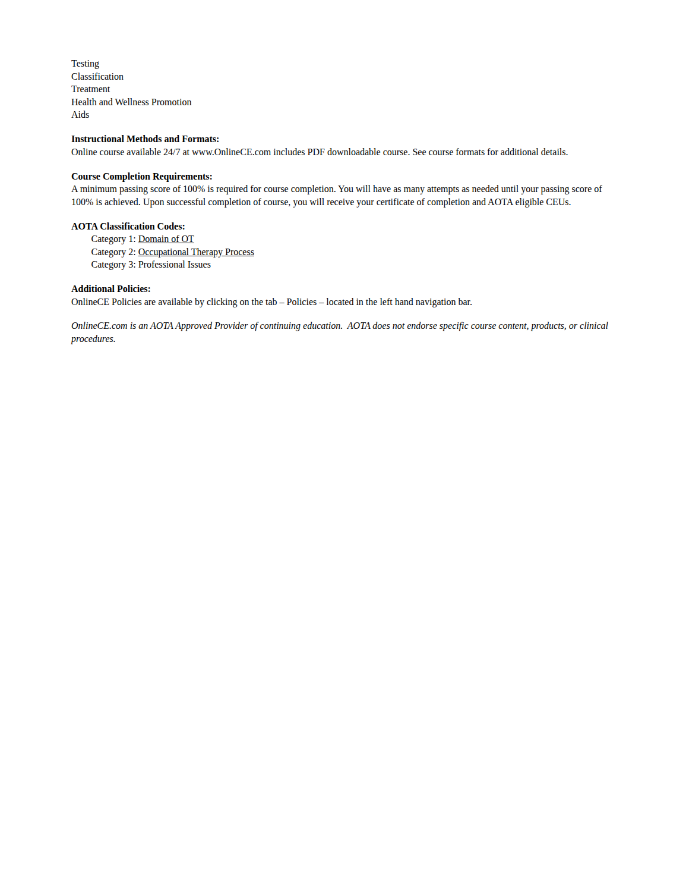Testing
Classification
Treatment
Health and Wellness Promotion
Aids
Instructional Methods and Formats:
Online course available 24/7 at www.OnlineCE.com includes PDF downloadable course. See course formats for additional details.
Course Completion Requirements:
A minimum passing score of 100% is required for course completion. You will have as many attempts as needed until your passing score of 100% is achieved. Upon successful completion of course, you will receive your certificate of completion and AOTA eligible CEUs.
AOTA Classification Codes:
Category 1: Domain of OT
Category 2: Occupational Therapy Process
Category 3: Professional Issues
Additional Policies:
OnlineCE Policies are available by clicking on the tab – Policies – located in the left hand navigation bar.
OnlineCE.com is an AOTA Approved Provider of continuing education. AOTA does not endorse specific course content, products, or clinical procedures.